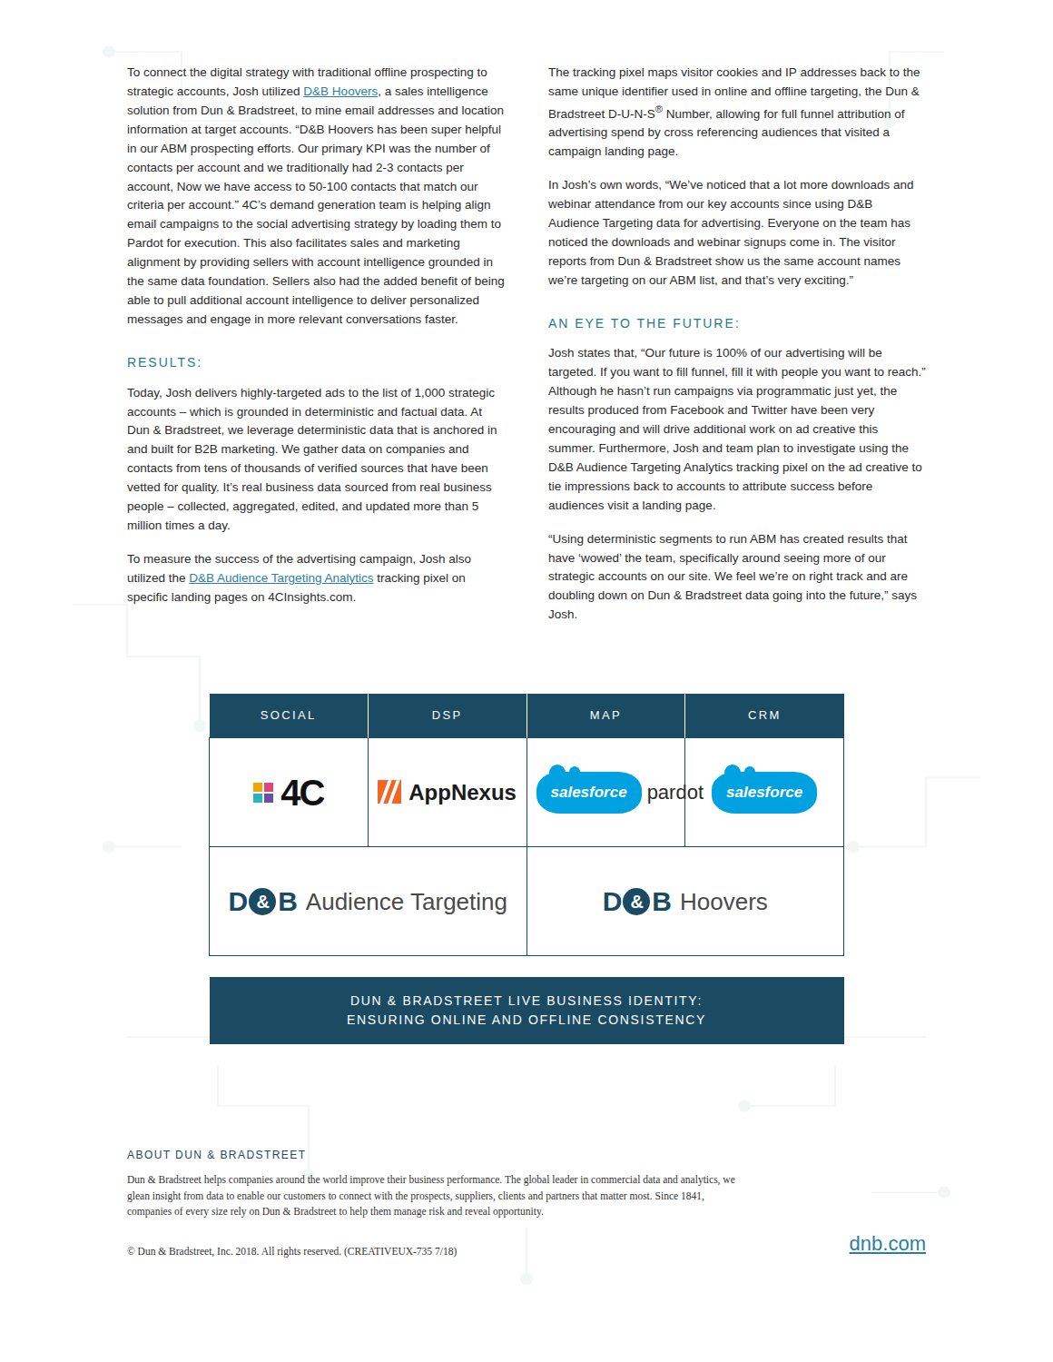To connect the digital strategy with traditional offline prospecting to strategic accounts, Josh utilized D&B Hoovers, a sales intelligence solution from Dun & Bradstreet, to mine email addresses and location information at target accounts. “D&B Hoovers has been super helpful in our ABM prospecting efforts. Our primary KPI was the number of contacts per account and we traditionally had 2-3 contacts per account, Now we have access to 50-100 contacts that match our criteria per account.” 4C’s demand generation team is helping align email campaigns to the social advertising strategy by loading them to Pardot for execution. This also facilitates sales and marketing alignment by providing sellers with account intelligence grounded in the same data foundation. Sellers also had the added benefit of being able to pull additional account intelligence to deliver personalized messages and engage in more relevant conversations faster.
Results:
Today, Josh delivers highly-targeted ads to the list of 1,000 strategic accounts – which is grounded in deterministic and factual data. At Dun & Bradstreet, we leverage deterministic data that is anchored in and built for B2B marketing. We gather data on companies and contacts from tens of thousands of verified sources that have been vetted for quality. It’s real business data sourced from real business people – collected, aggregated, edited, and updated more than 5 million times a day.
To measure the success of the advertising campaign, Josh also utilized the D&B Audience Targeting Analytics tracking pixel on specific landing pages on 4CInsights.com.
The tracking pixel maps visitor cookies and IP addresses back to the same unique identifier used in online and offline targeting, the Dun & Bradstreet D-U-N-S® Number, allowing for full funnel attribution of advertising spend by cross referencing audiences that visited a campaign landing page.
In Josh’s own words, “We’ve noticed that a lot more downloads and webinar attendance from our key accounts since using D&B Audience Targeting data for advertising. Everyone on the team has noticed the downloads and webinar signups come in. The visitor reports from Dun & Bradstreet show us the same account names we’re targeting on our ABM list, and that’s very exciting.”
An Eye to the Future:
Josh states that, “Our future is 100% of our advertising will be targeted. If you want to fill funnel, fill it with people you want to reach.” Although he hasn’t run campaigns via programmatic just yet, the results produced from Facebook and Twitter have been very encouraging and will drive additional work on ad creative this summer. Furthermore, Josh and team plan to investigate using the D&B Audience Targeting Analytics tracking pixel on the ad creative to tie impressions back to accounts to attribute success before audiences visit a landing page.
“Using deterministic segments to run ABM has created results that have ‘wowed’ the team, specifically around seeing more of our strategic accounts on our site. We feel we’re on right track and are doubling down on Dun & Bradstreet data going into the future,” says Josh.
| Social | DSP | MAP | CRM |
| --- | --- | --- | --- |
| 4C | AppNexus | salesforce pardot | salesforce |
| D & B Audience Targeting | D & B Hoovers |
| Dun & Bradstreet Live Business Identity: Ensuring Online and Offline Consistency |
About Dun & Bradstreet
Dun & Bradstreet helps companies around the world improve their business performance. The global leader in commercial data and analytics, we glean insight from data to enable our customers to connect with the prospects, suppliers, clients and partners that matter most. Since 1841, companies of every size rely on Dun & Bradstreet to help them manage risk and reveal opportunity.
© Dun & Bradstreet, Inc. 2018. All rights reserved. (CREATIVEUX-735 7/18)
dnb.com